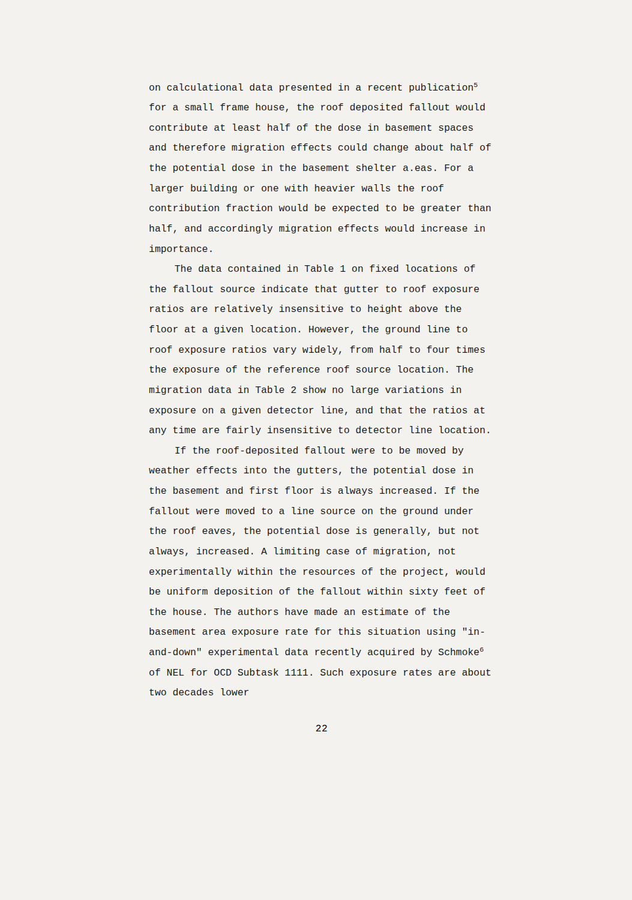on calculational data presented in a recent publication5 for a small frame house, the roof deposited fallout would contribute at least half of the dose in basement spaces and therefore migration effects could change about half of the potential dose in the basement shelter a.eas. For a larger building or one with heavier walls the roof contribution fraction would be expected to be greater than half, and accordingly migration effects would increase in importance.
The data contained in Table 1 on fixed locations of the fallout source indicate that gutter to roof exposure ratios are relatively insensitive to height above the floor at a given location. However, the ground line to roof exposure ratios vary widely, from half to four times the exposure of the reference roof source location. The migration data in Table 2 show no large variations in exposure on a given detector line, and that the ratios at any time are fairly insensitive to detector line location.
If the roof-deposited fallout were to be moved by weather effects into the gutters, the potential dose in the basement and first floor is always increased. If the fallout were moved to a line source on the ground under the roof eaves, the potential dose is generally, but not always, increased. A limiting case of migration, not experimentally within the resources of the project, would be uniform deposition of the fallout within sixty feet of the house. The authors have made an estimate of the basement area exposure rate for this situation using "in-and-down" experimental data recently acquired by Schmoke6 of NEL for OCD Subtask 1111. Such exposure rates are about two decades lower
22